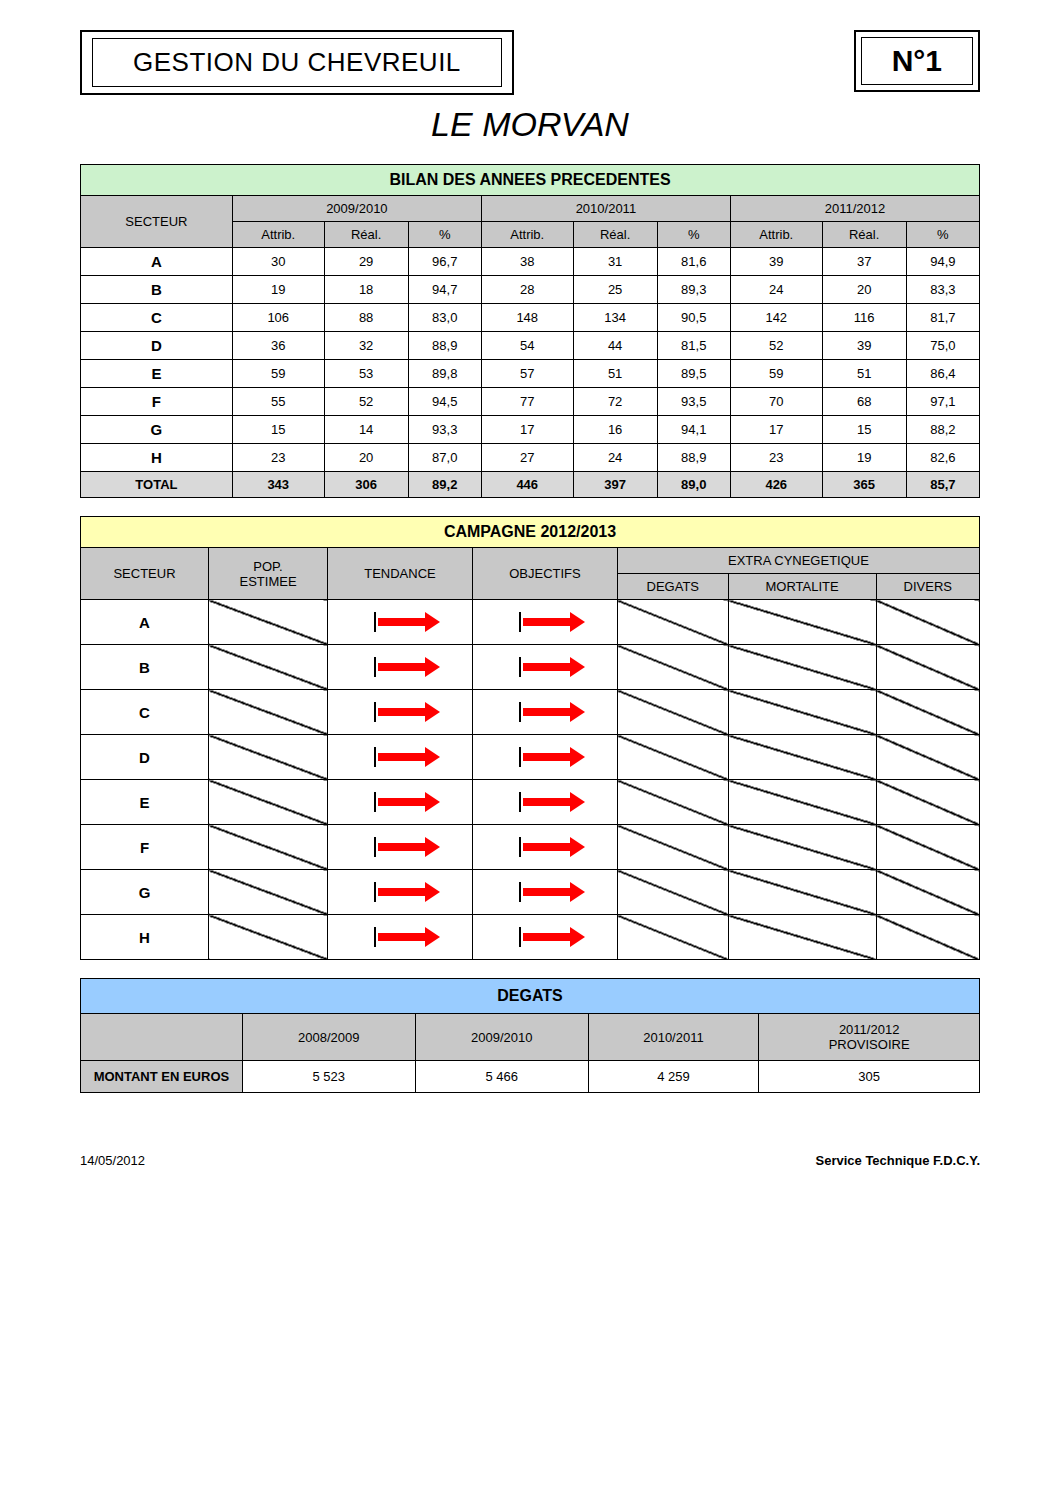GESTION DU CHEVREUIL
N°1
LE MORVAN
| BILAN DES ANNEES PRECEDENTES |
| SECTEUR | 2009/2010 | 2010/2011 | 2011/2012 |
| Attrib. | Réal. | % | Attrib. | Réal. | % | Attrib. | Réal. | % |
| A | 30 | 29 | 96,7 | 38 | 31 | 81,6 | 39 | 37 | 94,9 |
| B | 19 | 18 | 94,7 | 28 | 25 | 89,3 | 24 | 20 | 83,3 |
| C | 106 | 88 | 83,0 | 148 | 134 | 90,5 | 142 | 116 | 81,7 |
| D | 36 | 32 | 88,9 | 54 | 44 | 81,5 | 52 | 39 | 75,0 |
| E | 59 | 53 | 89,8 | 57 | 51 | 89,5 | 59 | 51 | 86,4 |
| F | 55 | 52 | 94,5 | 77 | 72 | 93,5 | 70 | 68 | 97,1 |
| G | 15 | 14 | 93,3 | 17 | 16 | 94,1 | 17 | 15 | 88,2 |
| H | 23 | 20 | 87,0 | 27 | 24 | 88,9 | 23 | 19 | 82,6 |
| TOTAL | 343 | 306 | 89,2 | 446 | 397 | 89,0 | 426 | 365 | 85,7 |
| CAMPAGNE 2012/2013 |
| SECTEUR | POP. ESTIMEE | TENDANCE | OBJECTIFS | EXTRA CYNEGETIQUE |
| DEGATS | MORTALITE | DIVERS |
| A | | | | | | |
| B | | | | | | |
| C | | | | | | |
| D | | | | | | |
| E | | | | | | |
| F | | | | | | |
| G | | | | | | |
| H | | | | | | |
| DEGATS |
| | 2008/2009 | 2009/2010 | 2010/2011 | 2011/2012 PROVISOIRE |
| MONTANT EN EUROS | 5 523 | 5 466 | 4 259 | 305 |
14/05/2012
Service Technique F.D.C.Y.